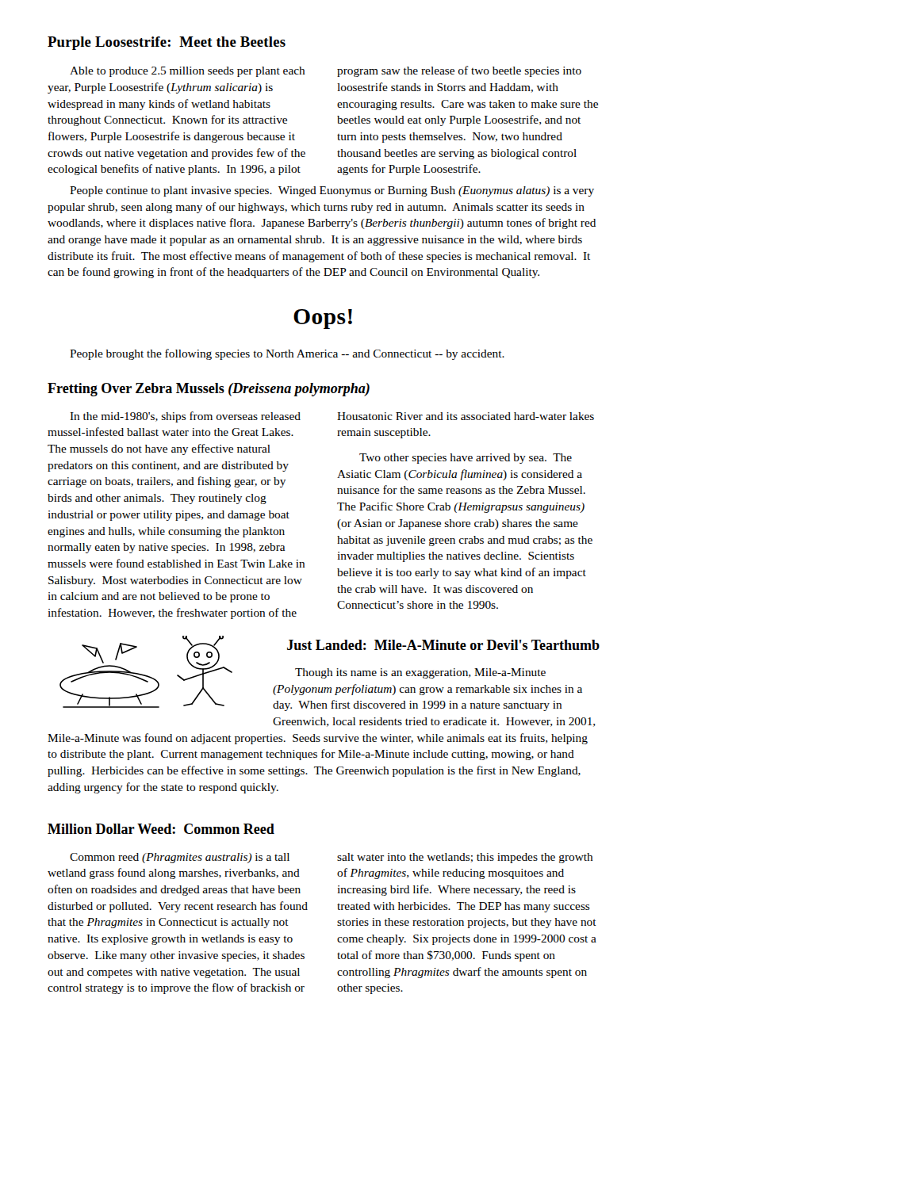Purple Loosestrife: Meet the Beetles
Able to produce 2.5 million seeds per plant each year, Purple Loosestrife (Lythrum salicaria) is widespread in many kinds of wetland habitats throughout Connecticut. Known for its attractive flowers, Purple Loosestrife is dangerous because it crowds out native vegetation and provides few of the ecological benefits of native plants. In 1996, a pilot program saw the release of two beetle species into loosestrife stands in Storrs and Haddam, with encouraging results. Care was taken to make sure the beetles would eat only Purple Loosestrife, and not turn into pests themselves. Now, two hundred thousand beetles are serving as biological control agents for Purple Loosestrife.
People continue to plant invasive species. Winged Euonymus or Burning Bush (Euonymus alatus) is a very popular shrub, seen along many of our highways, which turns ruby red in autumn. Animals scatter its seeds in woodlands, where it displaces native flora. Japanese Barberry's (Berberis thunbergii) autumn tones of bright red and orange have made it popular as an ornamental shrub. It is an aggressive nuisance in the wild, where birds distribute its fruit. The most effective means of management of both of these species is mechanical removal. It can be found growing in front of the headquarters of the DEP and Council on Environmental Quality.
Oops!
People brought the following species to North America -- and Connecticut -- by accident.
Fretting Over Zebra Mussels (Dreissena polymorpha)
In the mid-1980's, ships from overseas released mussel-infested ballast water into the Great Lakes. The mussels do not have any effective natural predators on this continent, and are distributed by carriage on boats, trailers, and fishing gear, or by birds and other animals. They routinely clog industrial or power utility pipes, and damage boat engines and hulls, while consuming the plankton normally eaten by native species. In 1998, zebra mussels were found established in East Twin Lake in Salisbury. Most waterbodies in Connecticut are low in calcium and are not believed to be prone to infestation. However, the freshwater portion of the Housatonic River and its associated hard-water lakes remain susceptible.
Two other species have arrived by sea. The Asiatic Clam (Corbicula fluminea) is considered a nuisance for the same reasons as the Zebra Mussel. The Pacific Shore Crab (Hemigrapsus sanguineus) (or Asian or Japanese shore crab) shares the same habitat as juvenile green crabs and mud crabs; as the invader multiplies the natives decline. Scientists believe it is too early to say what kind of an impact the crab will have. It was discovered on Connecticut’s shore in the 1990s.
Just Landed: Mile-A-Minute or Devil's Tearthumb
Though its name is an exaggeration, Mile-a-Minute (Polygonum perfoliatum) can grow a remarkable six inches in a day. When first discovered in 1999 in a nature sanctuary in Greenwich, local residents tried to eradicate it. However, in 2001, Mile-a-Minute was found on adjacent properties. Seeds survive the winter, while animals eat its fruits, helping to distribute the plant. Current management techniques for Mile-a-Minute include cutting, mowing, or hand pulling. Herbicides can be effective in some settings. The Greenwich population is the first in New England, adding urgency for the state to respond quickly.
Million Dollar Weed: Common Reed
Common reed (Phragmites australis) is a tall wetland grass found along marshes, riverbanks, and often on roadsides and dredged areas that have been disturbed or polluted. Very recent research has found that the Phragmites in Connecticut is actually not native. Its explosive growth in wetlands is easy to observe. Like many other invasive species, it shades out and competes with native vegetation. The usual control strategy is to improve the flow of brackish or salt water into the wetlands; this impedes the growth of Phragmites, while reducing mosquitoes and increasing bird life. Where necessary, the reed is treated with herbicides. The DEP has many success stories in these restoration projects, but they have not come cheaply. Six projects done in 1999-2000 cost a total of more than $730,000. Funds spent on controlling Phragmites dwarf the amounts spent on other species.